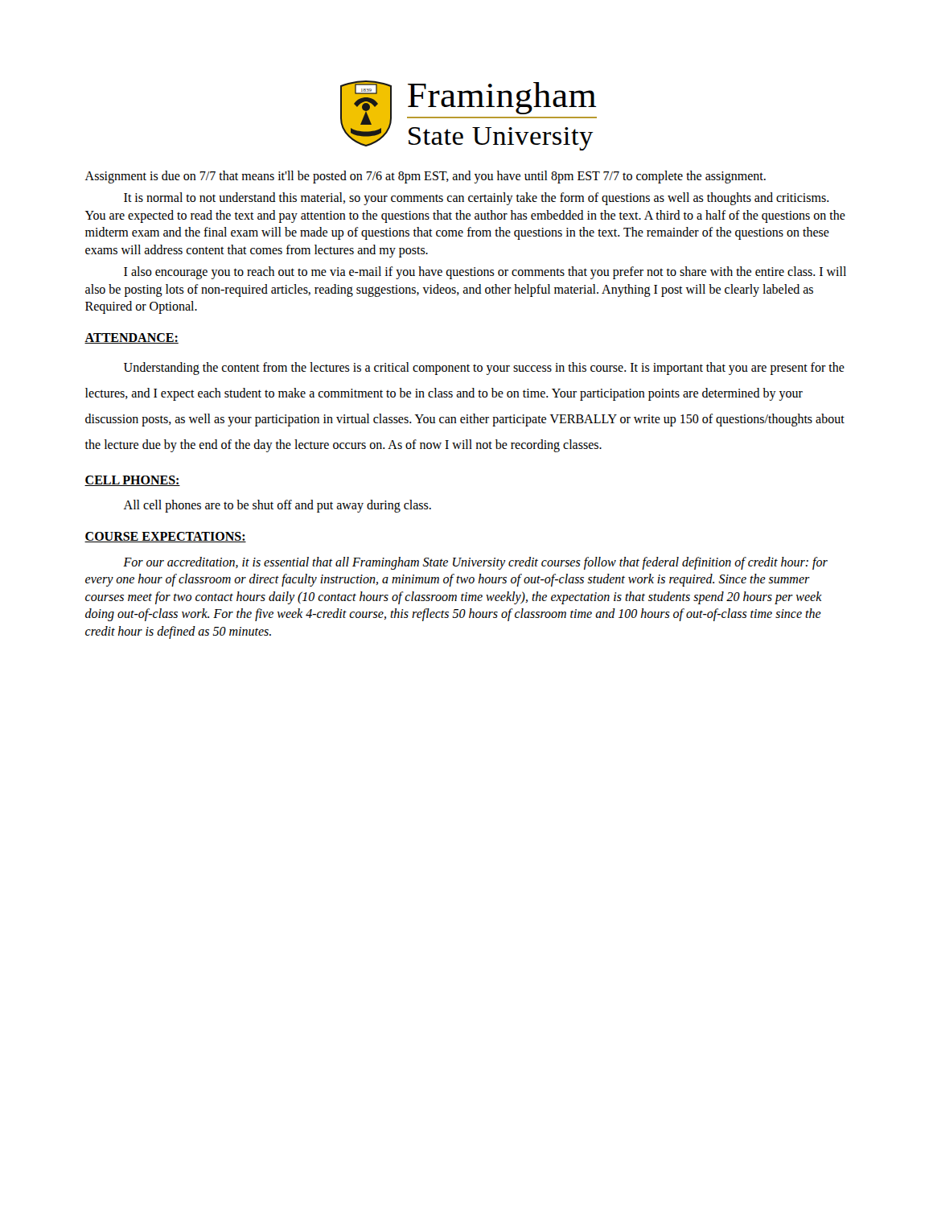1839
Framingham
State University
Assignment is due on 7/7 that means it'll be posted on 7/6 at 8pm EST, and you have until 8pm EST 7/7 to complete the assignment.
It is normal to not understand this material, so your comments can certainly take the form of questions as well as thoughts and criticisms. You are expected to read the text and pay attention to the questions that the author has embedded in the text. A third to a half of the questions on the midterm exam and the final exam will be made up of questions that come from the questions in the text. The remainder of the questions on these exams will address content that comes from lectures and my posts.
I also encourage you to reach out to me via e-mail if you have questions or comments that you prefer not to share with the entire class. I will also be posting lots of non-required articles, reading suggestions, videos, and other helpful material. Anything I post will be clearly labeled as Required or Optional.
Attendance:
Understanding the content from the lectures is a critical component to your success in this course. It is important that you are present for the lectures, and I expect each student to make a commitment to be in class and to be on time. Your participation points are determined by your discussion posts, as well as your participation in virtual classes. You can either participate VERBALLY or write up 150 of questions/thoughts about the lecture due by the end of the day the lecture occurs on. As of now I will not be recording classes.
Cell Phones:
All cell phones are to be shut off and put away during class.
Course Expectations:
For our accreditation, it is essential that all Framingham State University credit courses follow that federal definition of credit hour: for every one hour of classroom or direct faculty instruction, a minimum of two hours of out-of-class student work is required. Since the summer courses meet for two contact hours daily (10 contact hours of classroom time weekly), the expectation is that students spend 20 hours per week doing out-of-class work. For the five week 4-credit course, this reflects 50 hours of classroom time and 100 hours of out-of-class time since the credit hour is defined as 50 minutes.